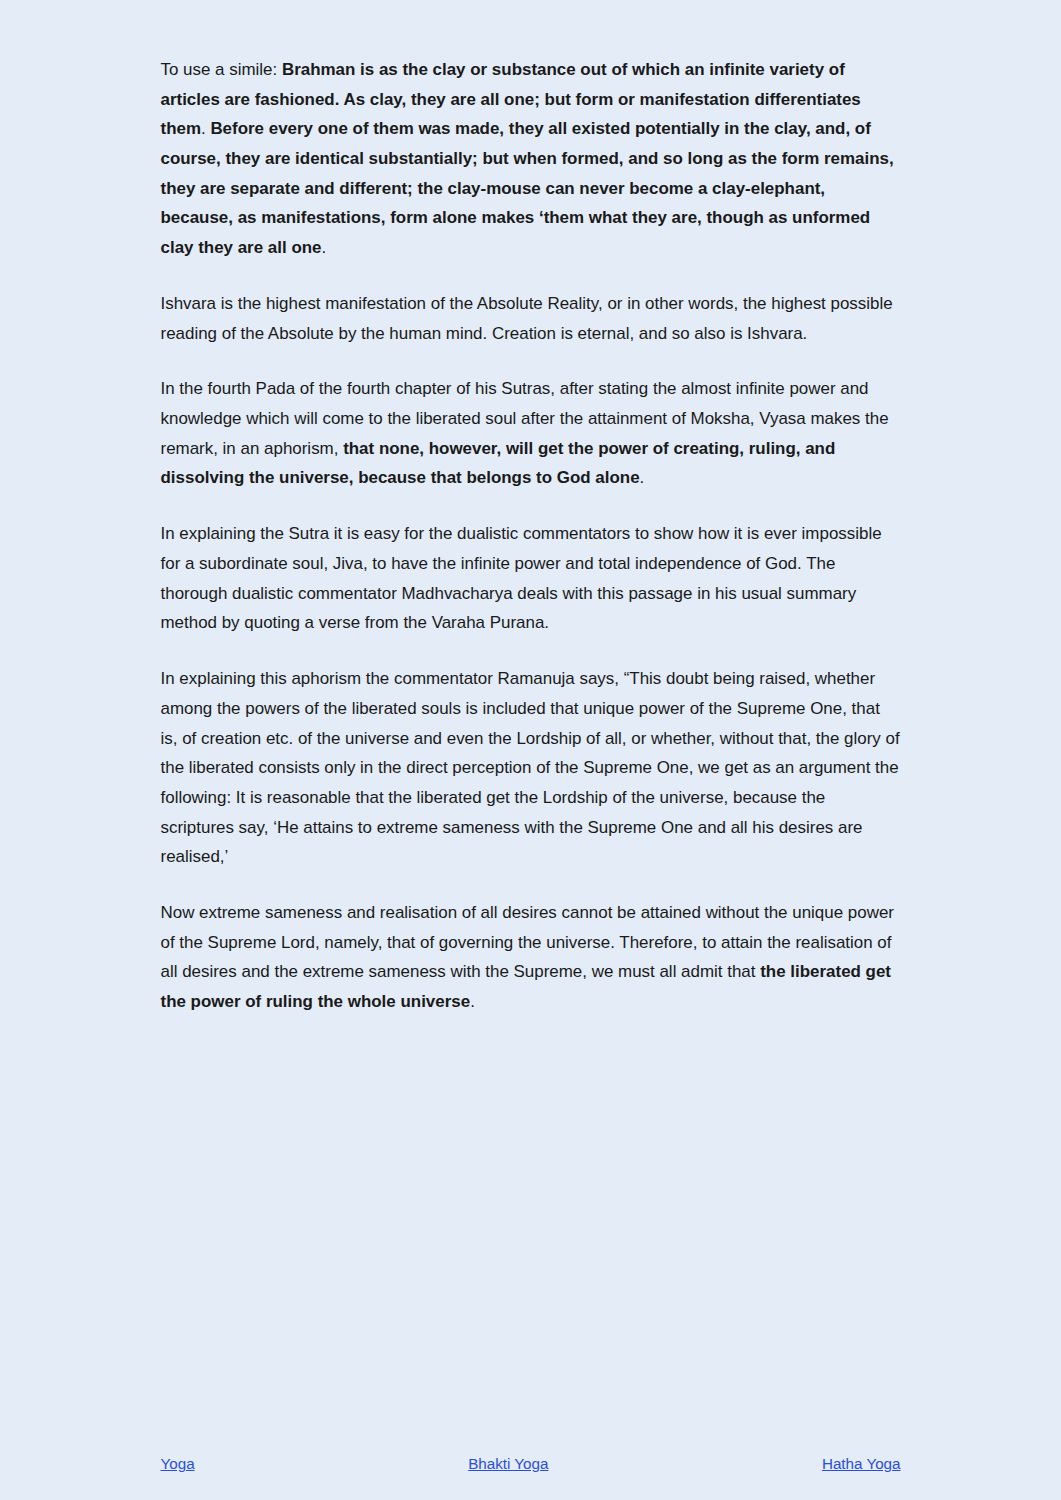To use a simile: Brahman is as the clay or substance out of which an infinite variety of articles are fashioned. As clay, they are all one; but form or manifestation differentiates them. Before every one of them was made, they all existed potentially in the clay, and, of course, they are identical substantially; but when formed, and so long as the form remains, they are separate and different; the clay-mouse can never become a clay-elephant, because, as manifestations, form alone makes ‘them what they are, though as unformed clay they are all one.
Ishvara is the highest manifestation of the Absolute Reality, or in other words, the highest possible reading of the Absolute by the human mind. Creation is eternal, and so also is Ishvara.
In the fourth Pada of the fourth chapter of his Sutras, after stating the almost infinite power and knowledge which will come to the liberated soul after the attainment of Moksha, Vyasa makes the remark, in an aphorism, that none, however, will get the power of creating, ruling, and dissolving the universe, because that belongs to God alone.
In explaining the Sutra it is easy for the dualistic commentators to show how it is ever impossible for a subordinate soul, Jiva, to have the infinite power and total independence of God. The thorough dualistic commentator Madhvacharya deals with this passage in his usual summary method by quoting a verse from the Varaha Purana.
In explaining this aphorism the commentator Ramanuja says, “This doubt being raised, whether among the powers of the liberated souls is included that unique power of the Supreme One, that is, of creation etc. of the universe and even the Lordship of all, or whether, without that, the glory of the liberated consists only in the direct perception of the Supreme One, we get as an argument the following: It is reasonable that the liberated get the Lordship of the universe, because the scriptures say, ‘He attains to extreme sameness with the Supreme One and all his desires are realised,’
Now extreme sameness and realisation of all desires cannot be attained without the unique power of the Supreme Lord, namely, that of governing the universe. Therefore, to attain the realisation of all desires and the extreme sameness with the Supreme, we must all admit that the liberated get the power of ruling the whole universe.
Yoga Bhakti Yoga Hatha Yoga